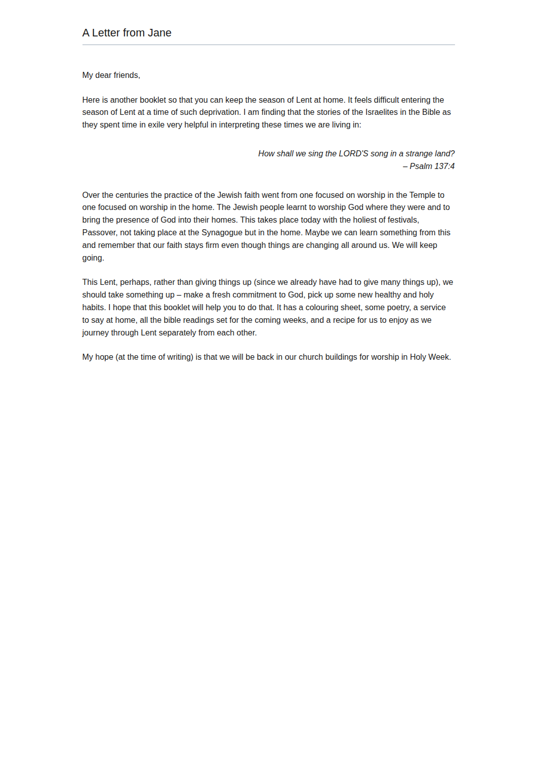A Letter from Jane
My dear friends,
Here is another booklet so that you can keep the season of Lent at home. It feels difficult entering the season of Lent at a time of such deprivation. I am finding that the stories of the Israelites in the Bible as they spent time in exile very helpful in interpreting these times we are living in:
How shall we sing the LORD'S song in a strange land?
– Psalm 137:4
Over the centuries the practice of the Jewish faith went from one focused on worship in the Temple to one focused on worship in the home. The Jewish people learnt to worship God where they were and to bring the presence of God into their homes. This takes place today with the holiest of festivals, Passover, not taking place at the Synagogue but in the home. Maybe we can learn something from this and remember that our faith stays firm even though things are changing all around us. We will keep going.
This Lent, perhaps, rather than giving things up (since we already have had to give many things up), we should take something up – make a fresh commitment to God, pick up some new healthy and holy habits. I hope that this booklet will help you to do that. It has a colouring sheet, some poetry, a service to say at home, all the bible readings set for the coming weeks, and a recipe for us to enjoy as we journey through Lent separately from each other.
My hope (at the time of writing) is that we will be back in our church buildings for worship in Holy Week.